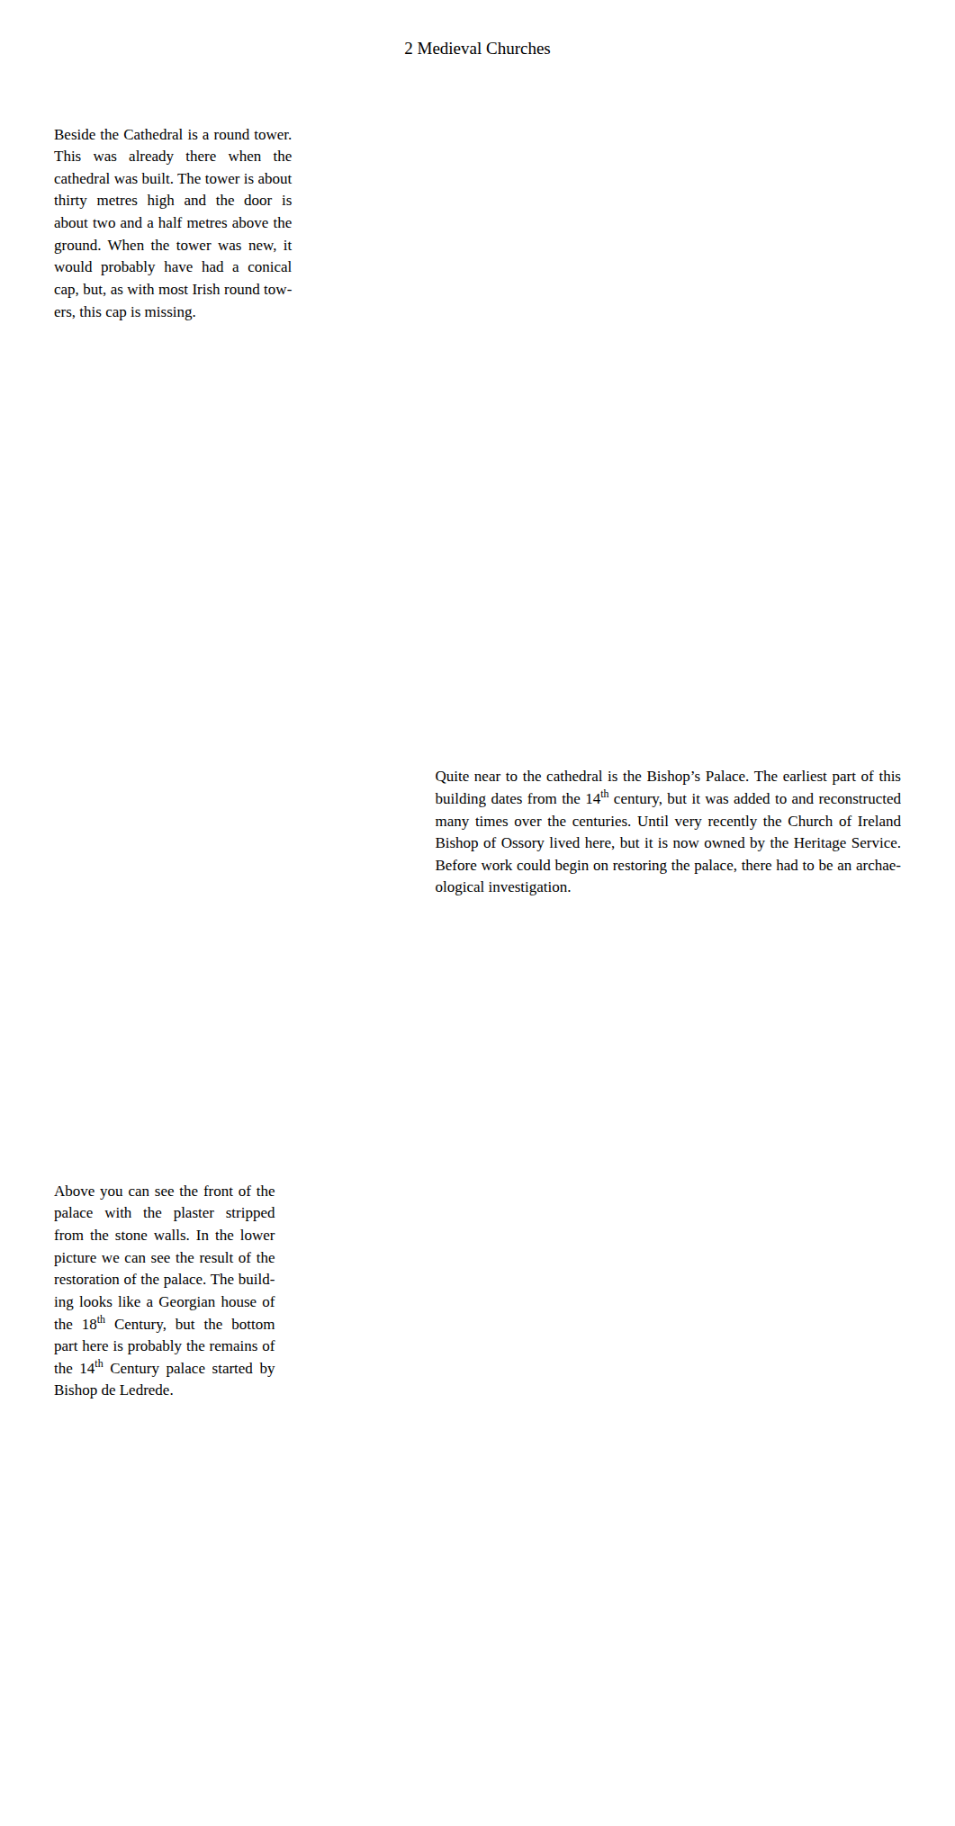2 Medieval Churches
Beside the Cathedral is a round tower. This was already there when the cathedral was built. The tower is about thirty metres high and the door is about two and a half metres above the ground. When the tower was new, it would probably have had a conical cap, but, as with most Irish round towers, this cap is missing.
Quite near to the cathedral is the Bishop’s Palace. The earliest part of this building dates from the 14th century, but it was added to and reconstructed many times over the centuries. Until very recently the Church of Ireland Bishop of Ossory lived here, but it is now owned by the Heritage Service. Before work could begin on restoring the palace, there had to be an archaeological investigation.
Above you can see the front of the palace with the plaster stripped from the stone walls. In the lower picture we can see the result of the restoration of the palace. The building looks like a Georgian house of the 18th Century, but the bottom part here is probably the remains of the 14th Century palace started by Bishop de Ledrede.